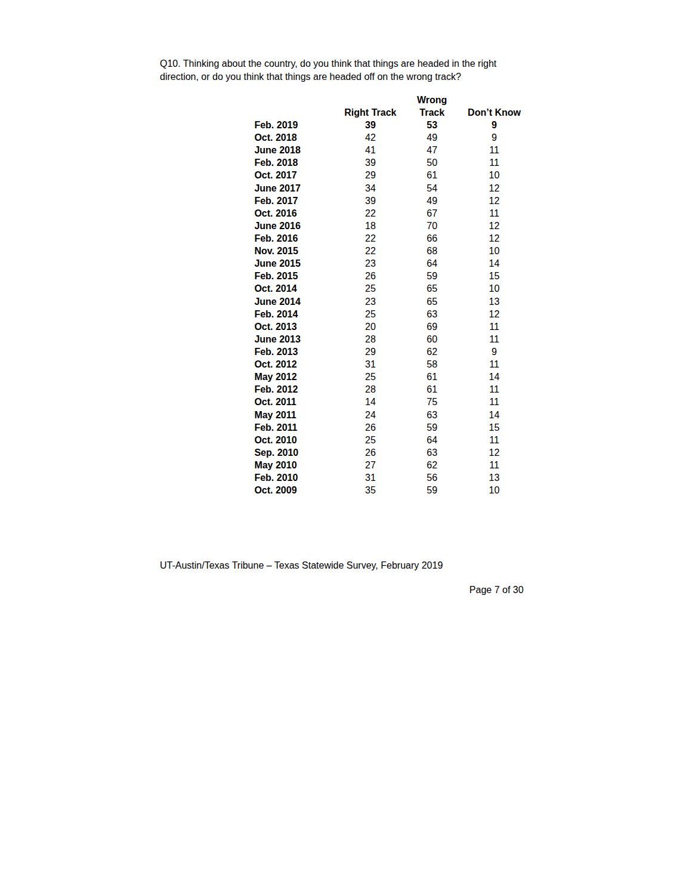Q10. Thinking about the country, do you think that things are headed in the right direction, or do you think that things are headed off on the wrong track?
| | | Wrong | |
| --- | --- | --- | --- |
| | Right Track | Track | Don’t Know |
| Feb. 2019 | 39 | 53 | 9 |
| Oct. 2018 | 42 | 49 | 9 |
| June 2018 | 41 | 47 | 11 |
| Feb. 2018 | 39 | 50 | 11 |
| Oct. 2017 | 29 | 61 | 10 |
| June 2017 | 34 | 54 | 12 |
| Feb. 2017 | 39 | 49 | 12 |
| Oct. 2016 | 22 | 67 | 11 |
| June 2016 | 18 | 70 | 12 |
| Feb. 2016 | 22 | 66 | 12 |
| Nov. 2015 | 22 | 68 | 10 |
| June 2015 | 23 | 64 | 14 |
| Feb. 2015 | 26 | 59 | 15 |
| Oct. 2014 | 25 | 65 | 10 |
| June 2014 | 23 | 65 | 13 |
| Feb. 2014 | 25 | 63 | 12 |
| Oct. 2013 | 20 | 69 | 11 |
| June 2013 | 28 | 60 | 11 |
| Feb. 2013 | 29 | 62 | 9 |
| Oct. 2012 | 31 | 58 | 11 |
| May 2012 | 25 | 61 | 14 |
| Feb. 2012 | 28 | 61 | 11 |
| Oct. 2011 | 14 | 75 | 11 |
| May 2011 | 24 | 63 | 14 |
| Feb. 2011 | 26 | 59 | 15 |
| Oct. 2010 | 25 | 64 | 11 |
| Sep. 2010 | 26 | 63 | 12 |
| May 2010 | 27 | 62 | 11 |
| Feb. 2010 | 31 | 56 | 13 |
| Oct. 2009 | 35 | 59 | 10 |
UT-Austin/Texas Tribune – Texas Statewide Survey, February 2019
Page 7 of 30